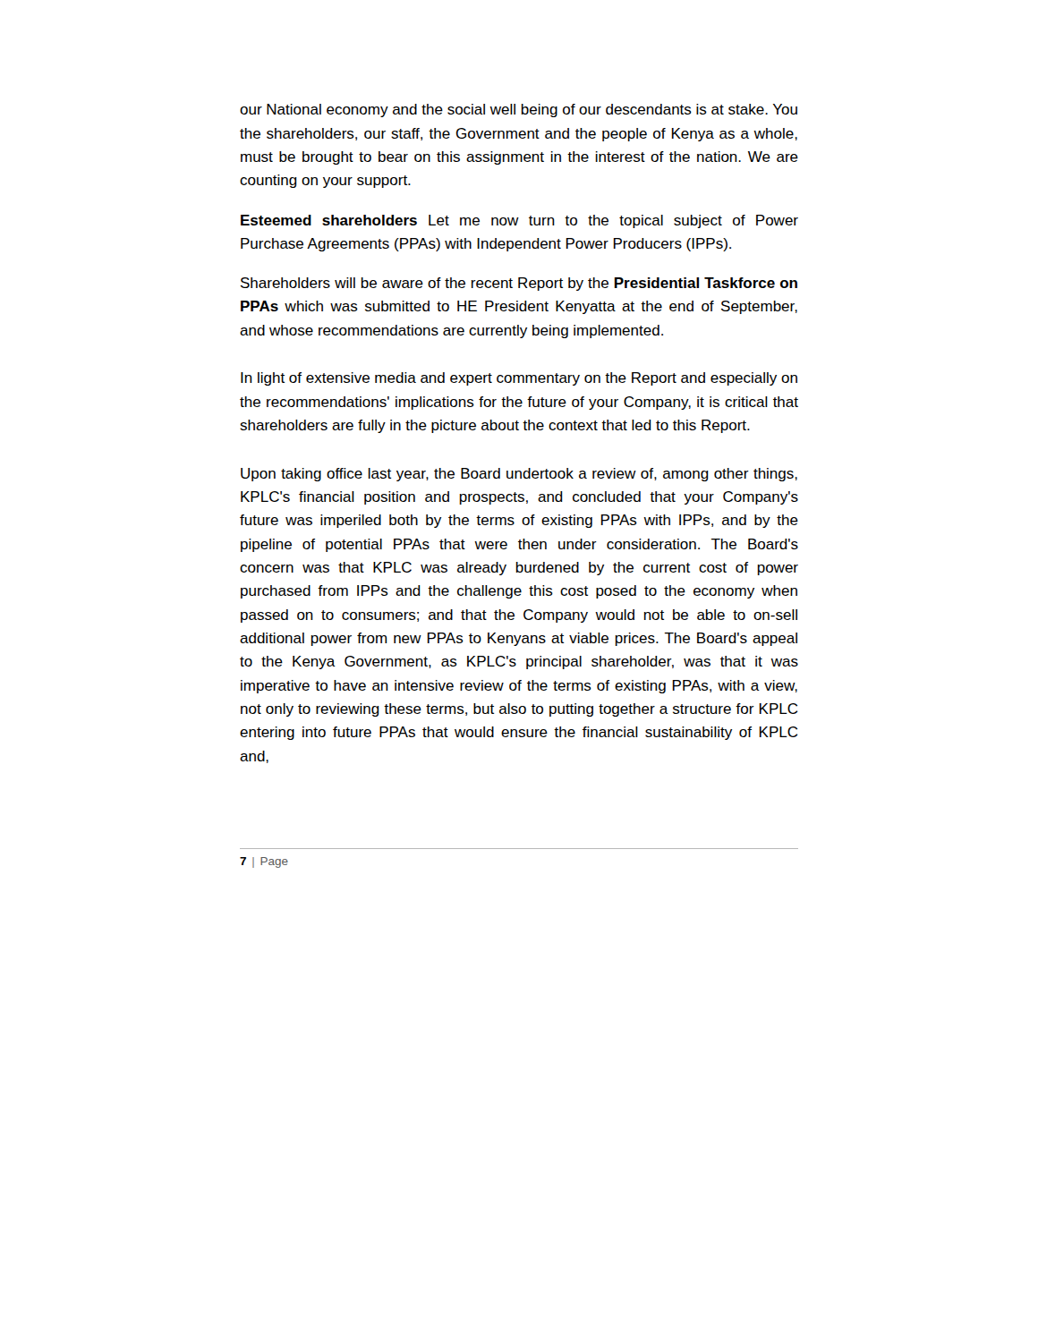our National economy and the social well being of our descendants is at stake. You the shareholders, our staff, the Government and the people of Kenya as a whole, must be brought to bear on this assignment in the interest of the nation. We are counting on your support.
Esteemed shareholders Let me now turn to the topical subject of Power Purchase Agreements (PPAs) with Independent Power Producers (IPPs).
Shareholders will be aware of the recent Report by the Presidential Taskforce on PPAs which was submitted to HE President Kenyatta at the end of September, and whose recommendations are currently being implemented.
In light of extensive media and expert commentary on the Report and especially on the recommendations' implications for the future of your Company, it is critical that shareholders are fully in the picture about the context that led to this Report.
Upon taking office last year, the Board undertook a review of, among other things, KPLC's financial position and prospects, and concluded that your Company's future was imperiled both by the terms of existing PPAs with IPPs, and by the pipeline of potential PPAs that were then under consideration. The Board's concern was that KPLC was already burdened by the current cost of power purchased from IPPs and the challenge this cost posed to the economy when passed on to consumers; and that the Company would not be able to on-sell additional power from new PPAs to Kenyans at viable prices. The Board's appeal to the Kenya Government, as KPLC's principal shareholder, was that it was imperative to have an intensive review of the terms of existing PPAs, with a view, not only to reviewing these terms, but also to putting together a structure for KPLC entering into future PPAs that would ensure the financial sustainability of KPLC and,
7 | Page